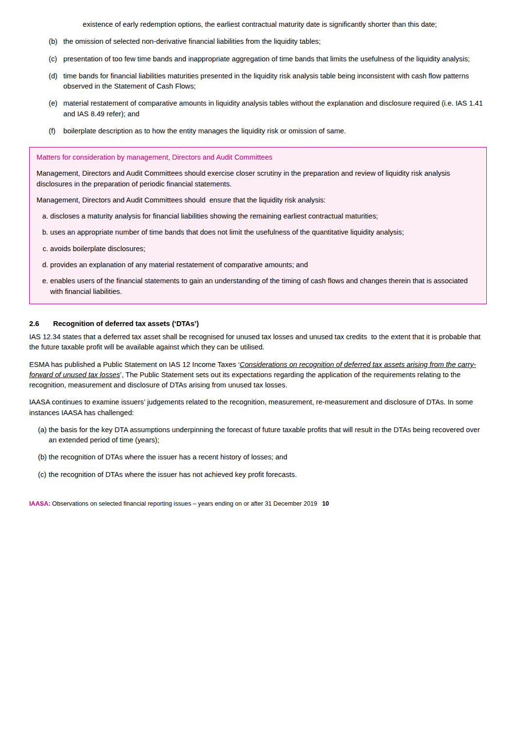existence of early redemption options, the earliest contractual maturity date is significantly shorter than this date;
(b)
the omission of selected non-derivative financial liabilities from the liquidity tables;
(c)
presentation of too few time bands and inappropriate aggregation of time bands that limits the usefulness of the liquidity analysis;
(d)
time bands for financial liabilities maturities presented in the liquidity risk analysis table being inconsistent with cash flow patterns observed in the Statement of Cash Flows;
(e)
material restatement of comparative amounts in liquidity analysis tables without the explanation and disclosure required (i.e. IAS 1.41 and IAS 8.49 refer); and
(f)
boilerplate description as to how the entity manages the liquidity risk or omission of same.
Matters for consideration by management, Directors and Audit Committees
Management, Directors and Audit Committees should exercise closer scrutiny in the preparation and review of liquidity risk analysis disclosures in the preparation of periodic financial statements.
Management, Directors and Audit Committees should ensure that the liquidity risk analysis:
discloses a maturity analysis for financial liabilities showing the remaining earliest contractual maturities;
uses an appropriate number of time bands that does not limit the usefulness of the quantitative liquidity analysis;
avoids boilerplate disclosures;
provides an explanation of any material restatement of comparative amounts; and
enables users of the financial statements to gain an understanding of the timing of cash flows and changes therein that is associated with financial liabilities.
2.6 Recognition of deferred tax assets (‘DTAs’)
IAS 12.34 states that a deferred tax asset shall be recognised for unused tax losses and unused tax credits to the extent that it is probable that the future taxable profit will be available against which they can be utilised.
ESMA has published a Public Statement on IAS 12 Income Taxes ‘Considerations on recognition of deferred tax assets arising from the carry-forward of unused tax losses’, The Public Statement sets out its expectations regarding the application of the requirements relating to the recognition, measurement and disclosure of DTAs arising from unused tax losses.
IAASA continues to examine issuers’ judgements related to the recognition, measurement, re-measurement and disclosure of DTAs. In some instances IAASA has challenged:
(a)
the basis for the key DTA assumptions underpinning the forecast of future taxable profits that will result in the DTAs being recovered over an extended period of time (years);
(b)
the recognition of DTAs where the issuer has a recent history of losses; and
(c)
the recognition of DTAs where the issuer has not achieved key profit forecasts.
IAASA: Observations on selected financial reporting issues – years ending on or after 31 December 201910